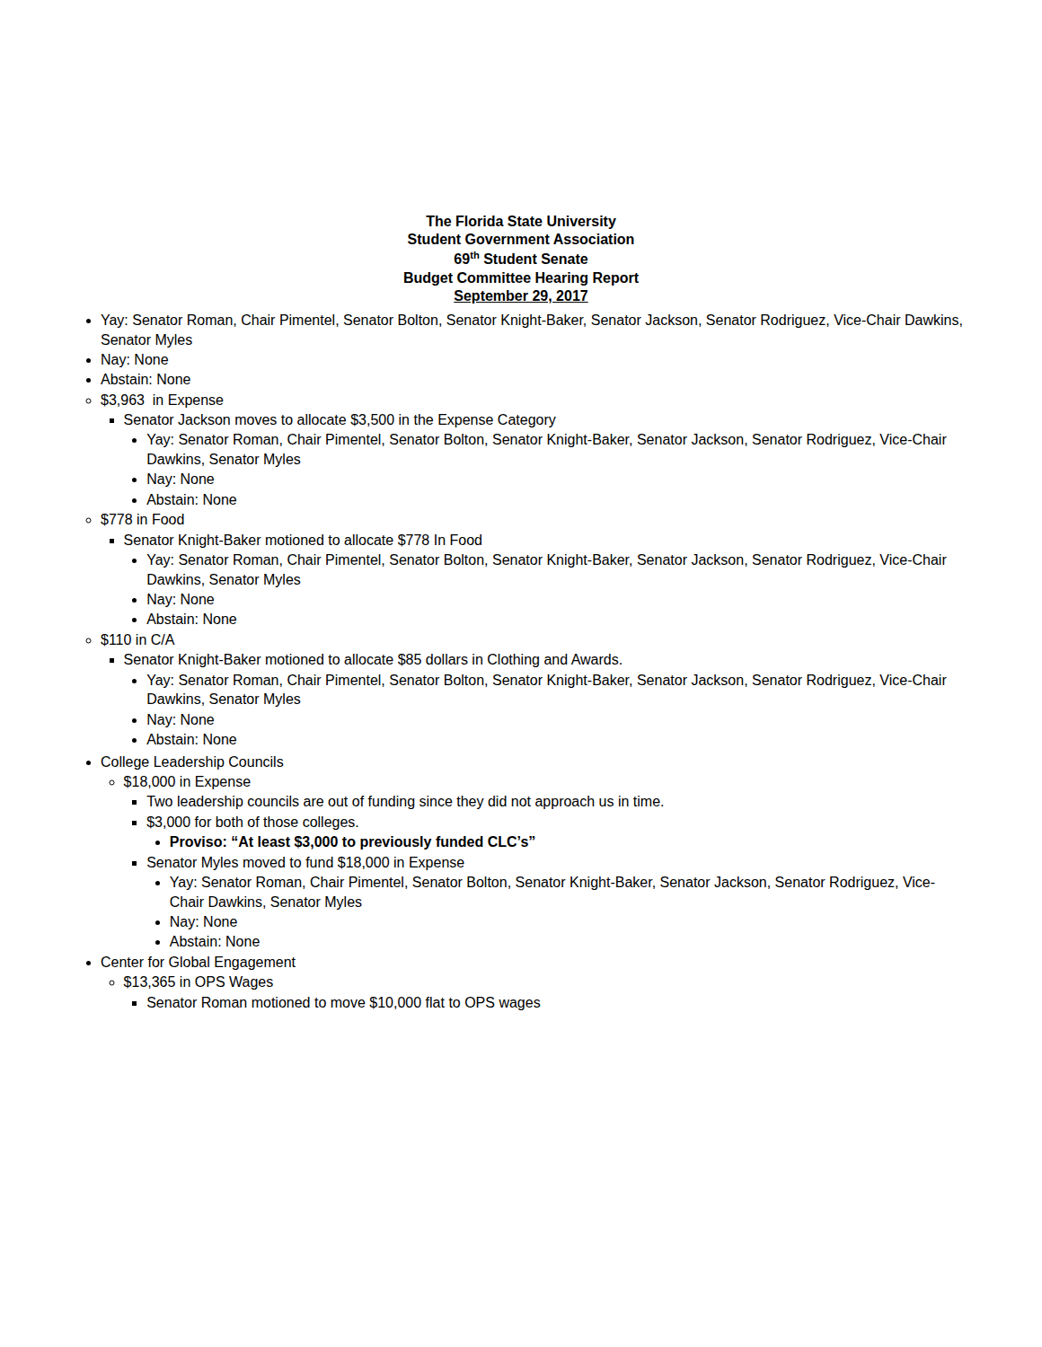The Florida State University
Student Government Association
69th Student Senate
Budget Committee Hearing Report
September 29, 2017
Yay: Senator Roman, Chair Pimentel, Senator Bolton, Senator Knight-Baker, Senator Jackson, Senator Rodriguez, Vice-Chair Dawkins, Senator Myles
Nay: None
Abstain: None
$3,963 in Expense
Senator Jackson moves to allocate $3,500 in the Expense Category
Yay: Senator Roman, Chair Pimentel, Senator Bolton, Senator Knight-Baker, Senator Jackson, Senator Rodriguez, Vice-Chair Dawkins, Senator Myles
Nay: None
Abstain: None
$778 in Food
Senator Knight-Baker motioned to allocate $778 In Food
Yay: Senator Roman, Chair Pimentel, Senator Bolton, Senator Knight-Baker, Senator Jackson, Senator Rodriguez, Vice-Chair Dawkins, Senator Myles
Nay: None
Abstain: None
$110 in C/A
Senator Knight-Baker motioned to allocate $85 dollars in Clothing and Awards.
Yay: Senator Roman, Chair Pimentel, Senator Bolton, Senator Knight-Baker, Senator Jackson, Senator Rodriguez, Vice-Chair Dawkins, Senator Myles
Nay: None
Abstain: None
College Leadership Councils
$18,000 in Expense
Two leadership councils are out of funding since they did not approach us in time.
$3,000 for both of those colleges.
Proviso: “At least $3,000 to previously funded CLC’s”
Senator Myles moved to fund $18,000 in Expense
Yay: Senator Roman, Chair Pimentel, Senator Bolton, Senator Knight-Baker, Senator Jackson, Senator Rodriguez, Vice-Chair Dawkins, Senator Myles
Nay: None
Abstain: None
Center for Global Engagement
$13,365 in OPS Wages
Senator Roman motioned to move $10,000 flat to OPS wages